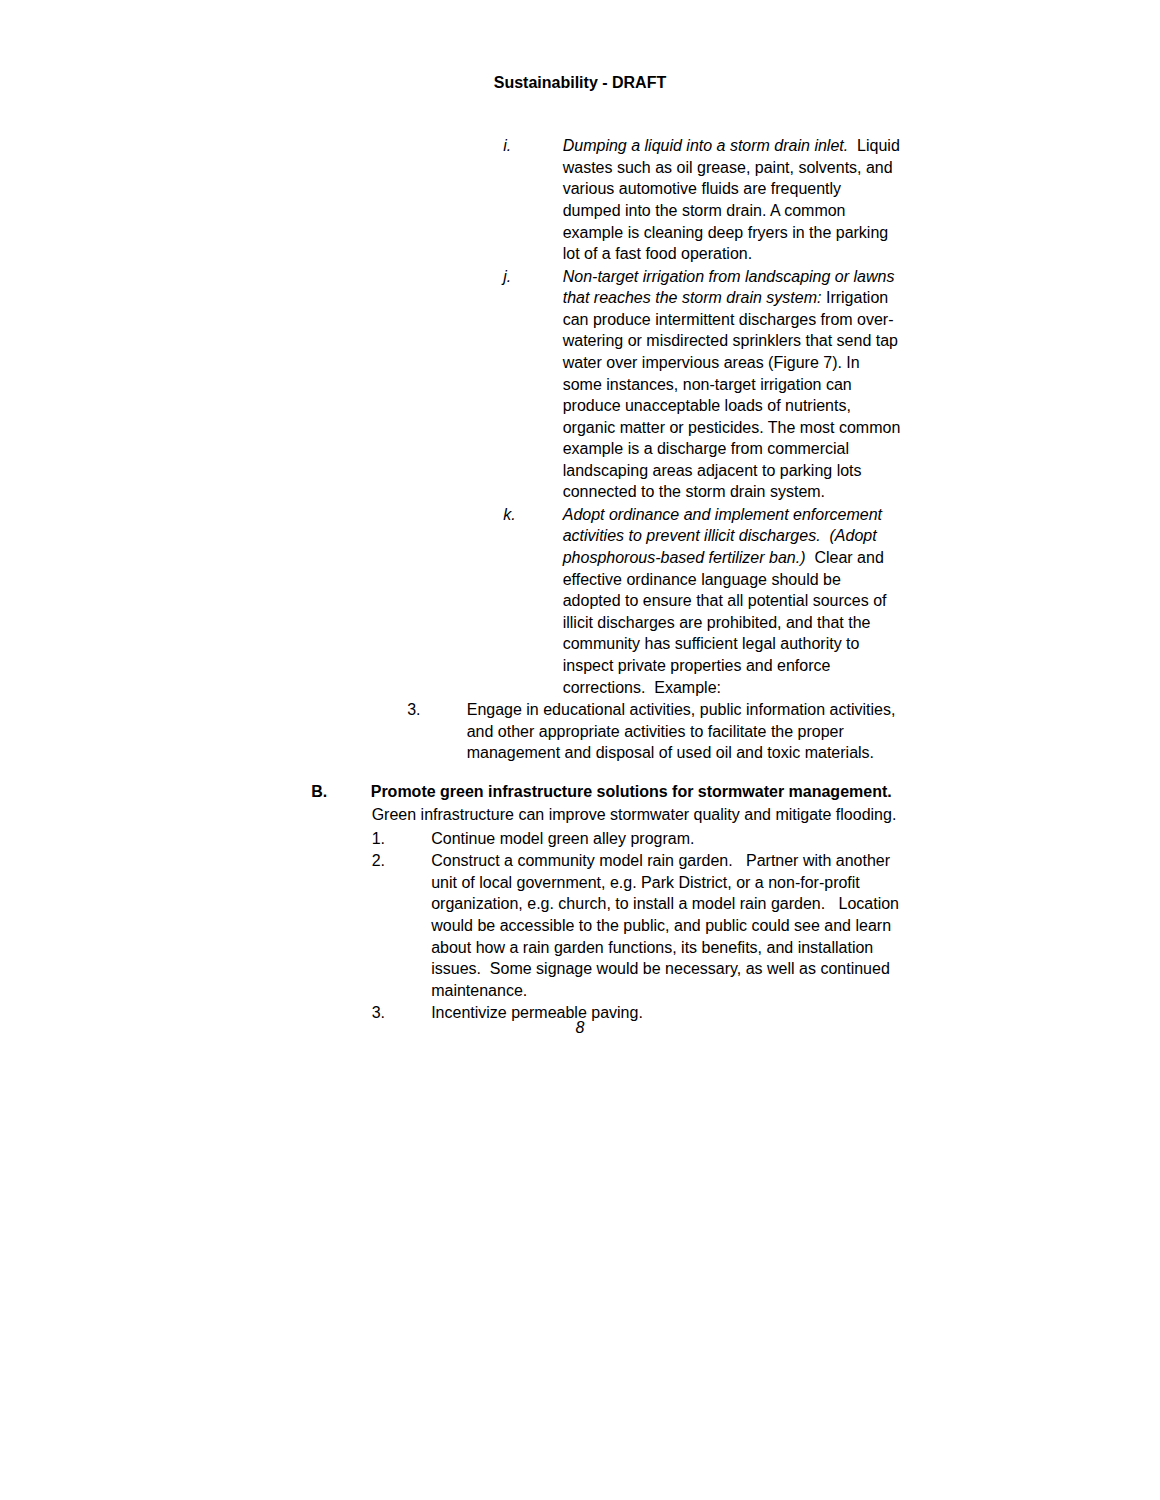Sustainability - DRAFT
i.
Dumping a liquid into a storm drain inlet. Liquid wastes such as oil grease, paint, solvents, and various automotive fluids are frequently dumped into the storm drain. A common example is cleaning deep fryers in the parking lot of a fast food operation.
j.
Non-target irrigation from landscaping or lawns that reaches the storm drain system: Irrigation can produce intermittent discharges from over-watering or misdirected sprinklers that send tap water over impervious areas (Figure 7). In some instances, non-target irrigation can produce unacceptable loads of nutrients, organic matter or pesticides. The most common example is a discharge from commercial landscaping areas adjacent to parking lots connected to the storm drain system.
k.
Adopt ordinance and implement enforcement activities to prevent illicit discharges. (Adopt phosphorous-based fertilizer ban.) Clear and effective ordinance language should be adopted to ensure that all potential sources of illicit discharges are prohibited, and that the community has sufficient legal authority to inspect private properties and enforce corrections. Example:
3.
Engage in educational activities, public information activities, and other appropriate activities to facilitate the proper management and disposal of used oil and toxic materials.
B.
Promote green infrastructure solutions for stormwater management.
Green infrastructure can improve stormwater quality and mitigate flooding.
1.
Continue model green alley program.
2.
Construct a community model rain garden. Partner with another unit of local government, e.g. Park District, or a non-for-profit organization, e.g. church, to install a model rain garden. Location would be accessible to the public, and public could see and learn about how a rain garden functions, its benefits, and installation issues. Some signage would be necessary, as well as continued maintenance.
3.
Incentivize permeable paving.
8